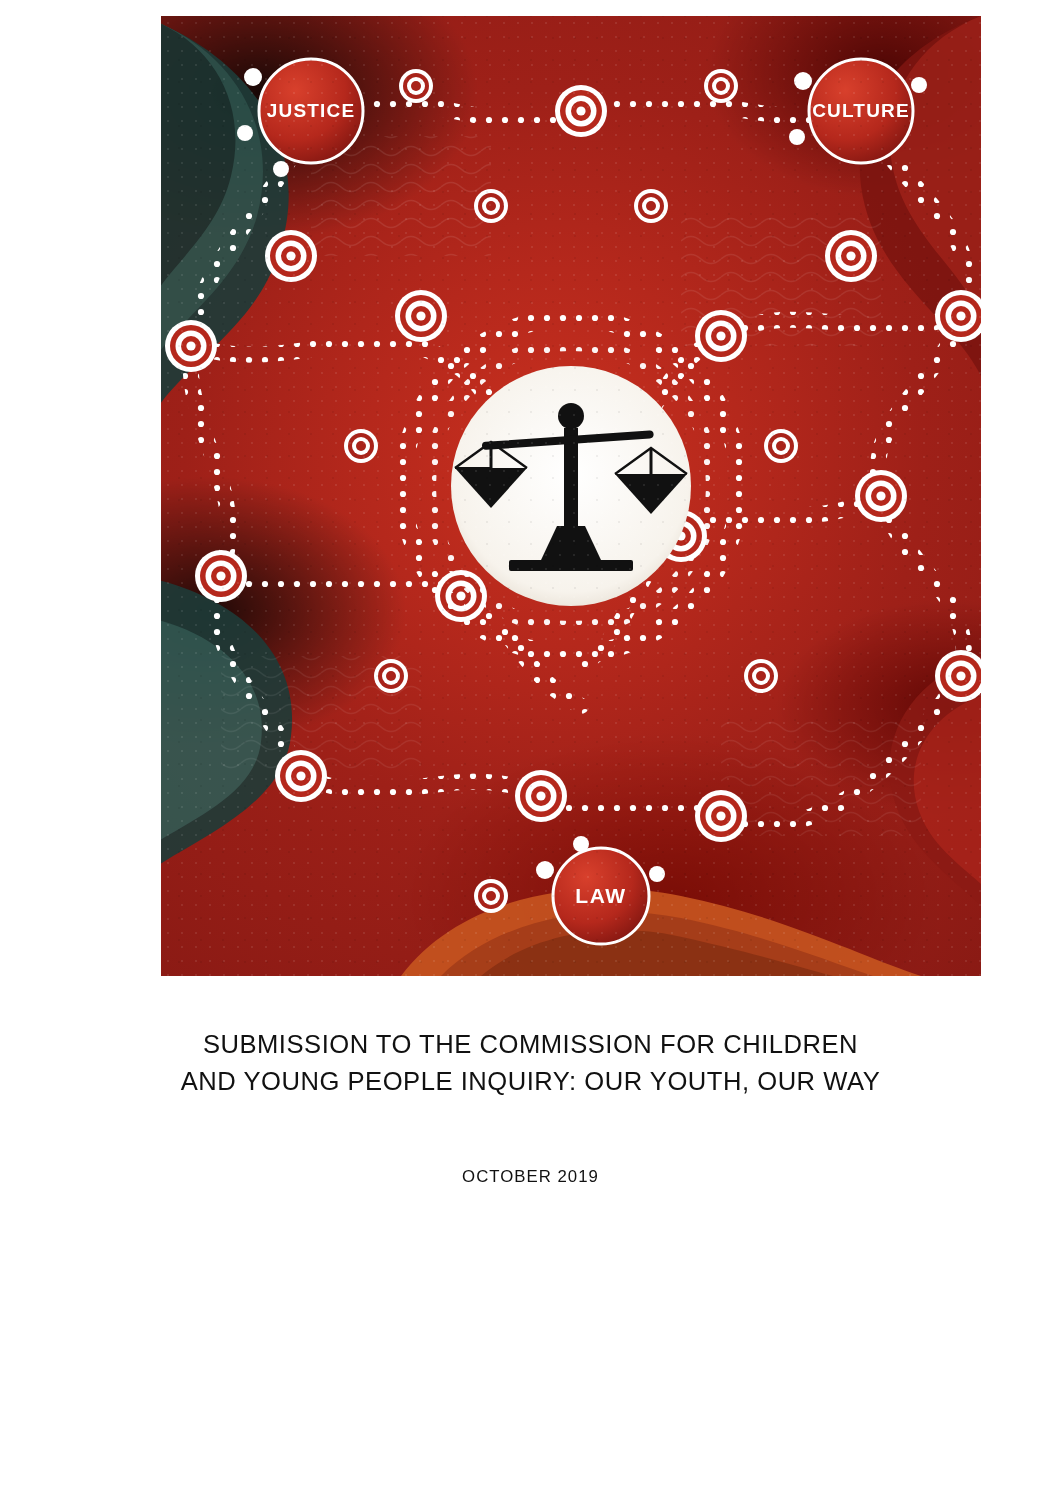JUSTICE CULTURE LAW
Submission to the Commission for Children and Young People Inquiry: Our Youth, Our Way
October 2019